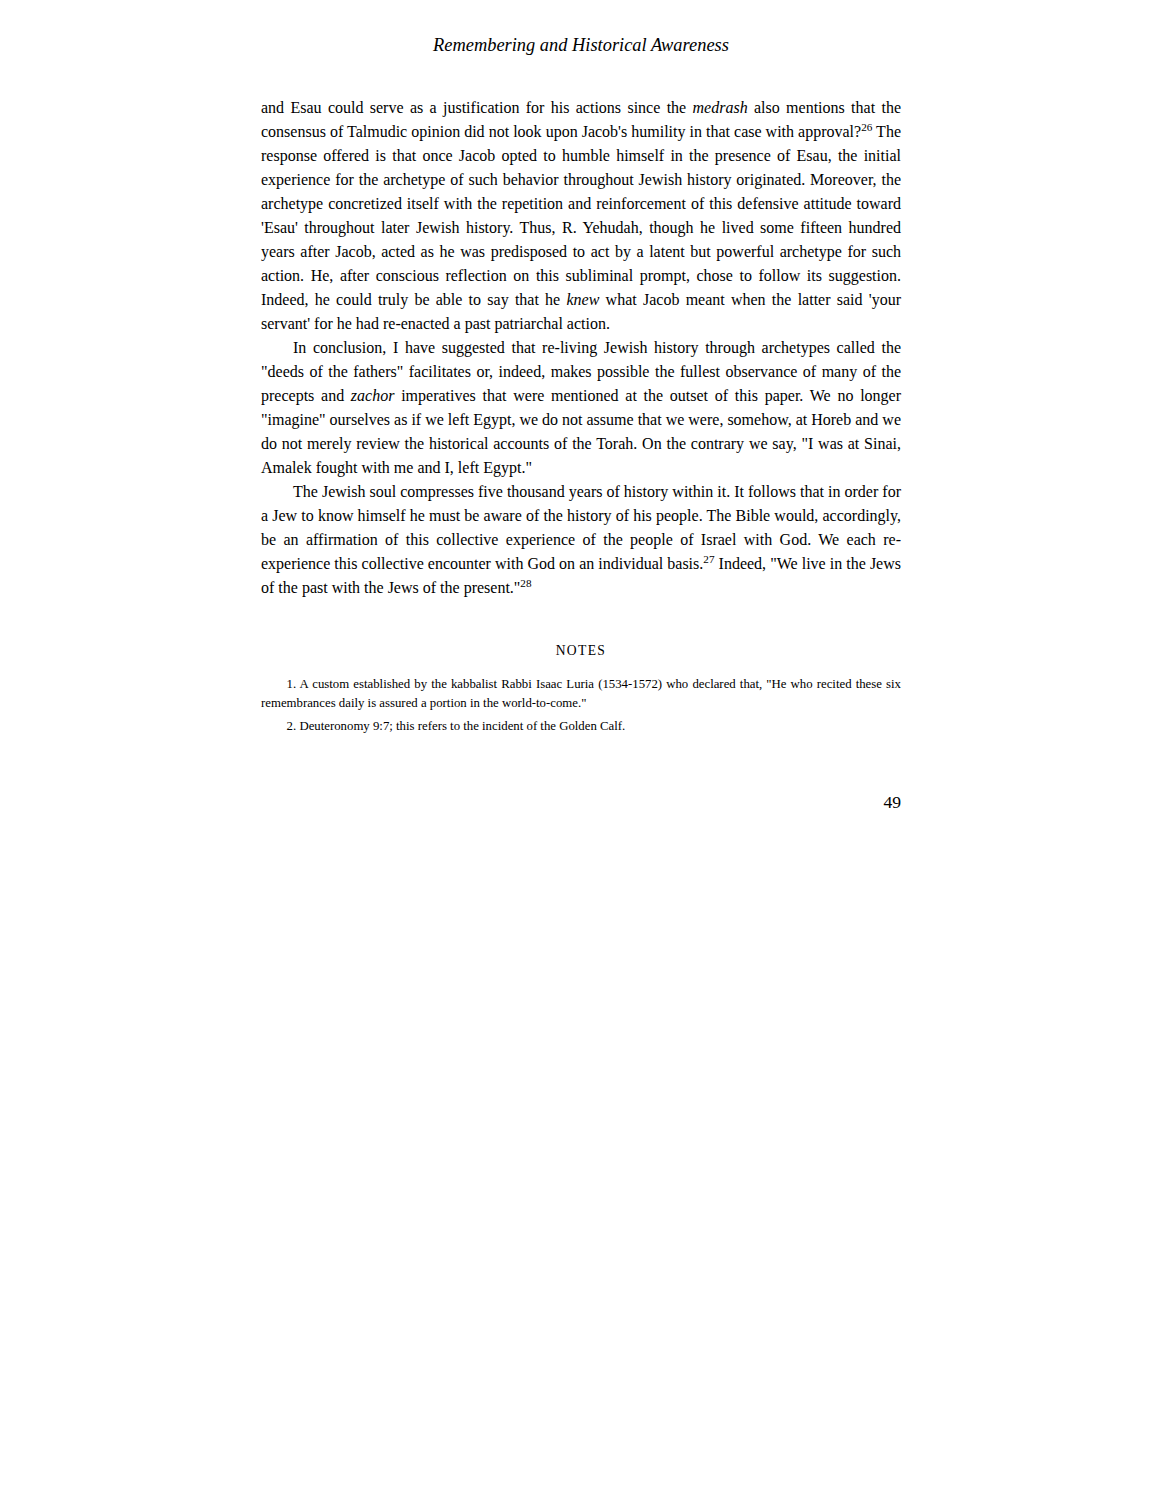Remembering and Historical Awareness
and Esau could serve as a justification for his actions since the medrash also mentions that the consensus of Talmudic opinion did not look upon Jacob's humility in that case with approval?26 The response offered is that once Jacob opted to humble himself in the presence of Esau, the initial experience for the archetype of such behavior throughout Jewish history originated. Moreover, the archetype concretized itself with the repetition and reinforcement of this defensive attitude toward 'Esau' throughout later Jewish history. Thus, R. Yehudah, though he lived some fifteen hundred years after Jacob, acted as he was predisposed to act by a latent but powerful archetype for such action. He, after conscious reflection on this subliminal prompt, chose to follow its suggestion. Indeed, he could truly be able to say that he knew what Jacob meant when the latter said 'your servant' for he had re-enacted a past patriarchal action.
In conclusion, I have suggested that re-living Jewish history through archetypes called the "deeds of the fathers" facilitates or, indeed, makes possible the fullest observance of many of the precepts and zachor imperatives that were mentioned at the outset of this paper. We no longer "imagine" ourselves as if we left Egypt, we do not assume that we were, somehow, at Horeb and we do not merely review the historical accounts of the Torah. On the contrary we say, "I was at Sinai, Amalek fought with me and I, left Egypt."
The Jewish soul compresses five thousand years of history within it. It follows that in order for a Jew to know himself he must be aware of the history of his people. The Bible would, accordingly, be an affirmation of this collective experience of the people of Israel with God. We each re-experience this collective encounter with God on an individual basis.27 Indeed, "We live in the Jews of the past with the Jews of the present."28
NOTES
1. A custom established by the kabbalist Rabbi Isaac Luria (1534-1572) who declared that, "He who recited these six remembrances daily is assured a portion in the world-to-come."
2. Deuteronomy 9:7; this refers to the incident of the Golden Calf.
49